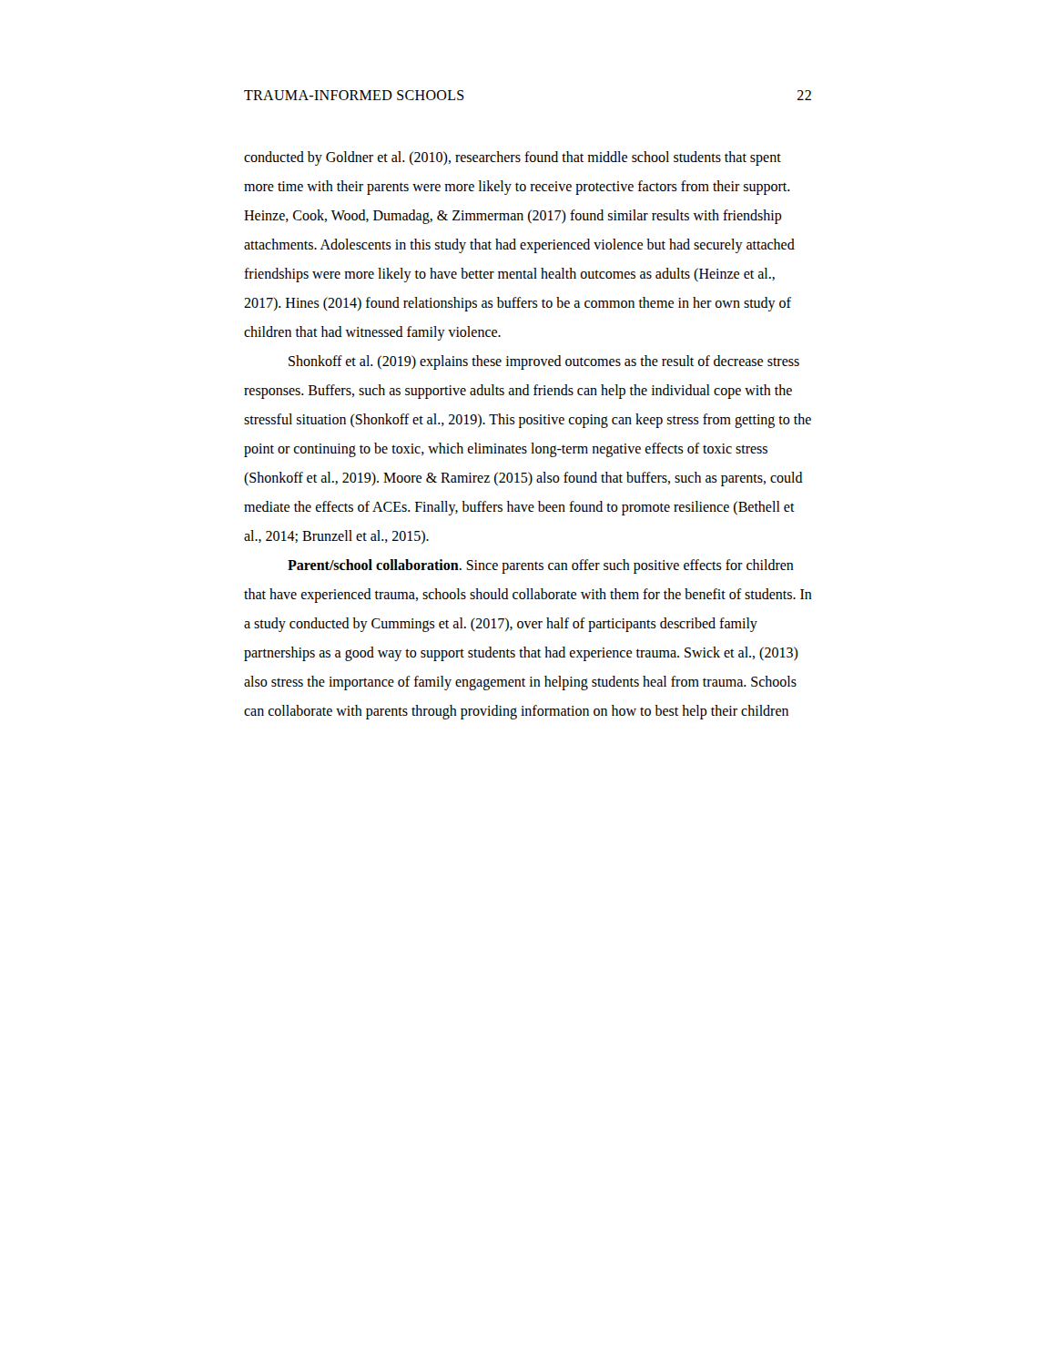Trauma-Informed Schools 22
conducted by Goldner et al. (2010), researchers found that middle school students that spent more time with their parents were more likely to receive protective factors from their support. Heinze, Cook, Wood, Dumadag, & Zimmerman (2017) found similar results with friendship attachments. Adolescents in this study that had experienced violence but had securely attached friendships were more likely to have better mental health outcomes as adults (Heinze et al., 2017). Hines (2014) found relationships as buffers to be a common theme in her own study of children that had witnessed family violence.
Shonkoff et al. (2019) explains these improved outcomes as the result of decrease stress responses. Buffers, such as supportive adults and friends can help the individual cope with the stressful situation (Shonkoff et al., 2019). This positive coping can keep stress from getting to the point or continuing to be toxic, which eliminates long-term negative effects of toxic stress (Shonkoff et al., 2019). Moore & Ramirez (2015) also found that buffers, such as parents, could mediate the effects of ACEs. Finally, buffers have been found to promote resilience (Bethell et al., 2014; Brunzell et al., 2015).
Parent/school collaboration. Since parents can offer such positive effects for children that have experienced trauma, schools should collaborate with them for the benefit of students. In a study conducted by Cummings et al. (2017), over half of participants described family partnerships as a good way to support students that had experience trauma. Swick et al., (2013) also stress the importance of family engagement in helping students heal from trauma. Schools can collaborate with parents through providing information on how to best help their children